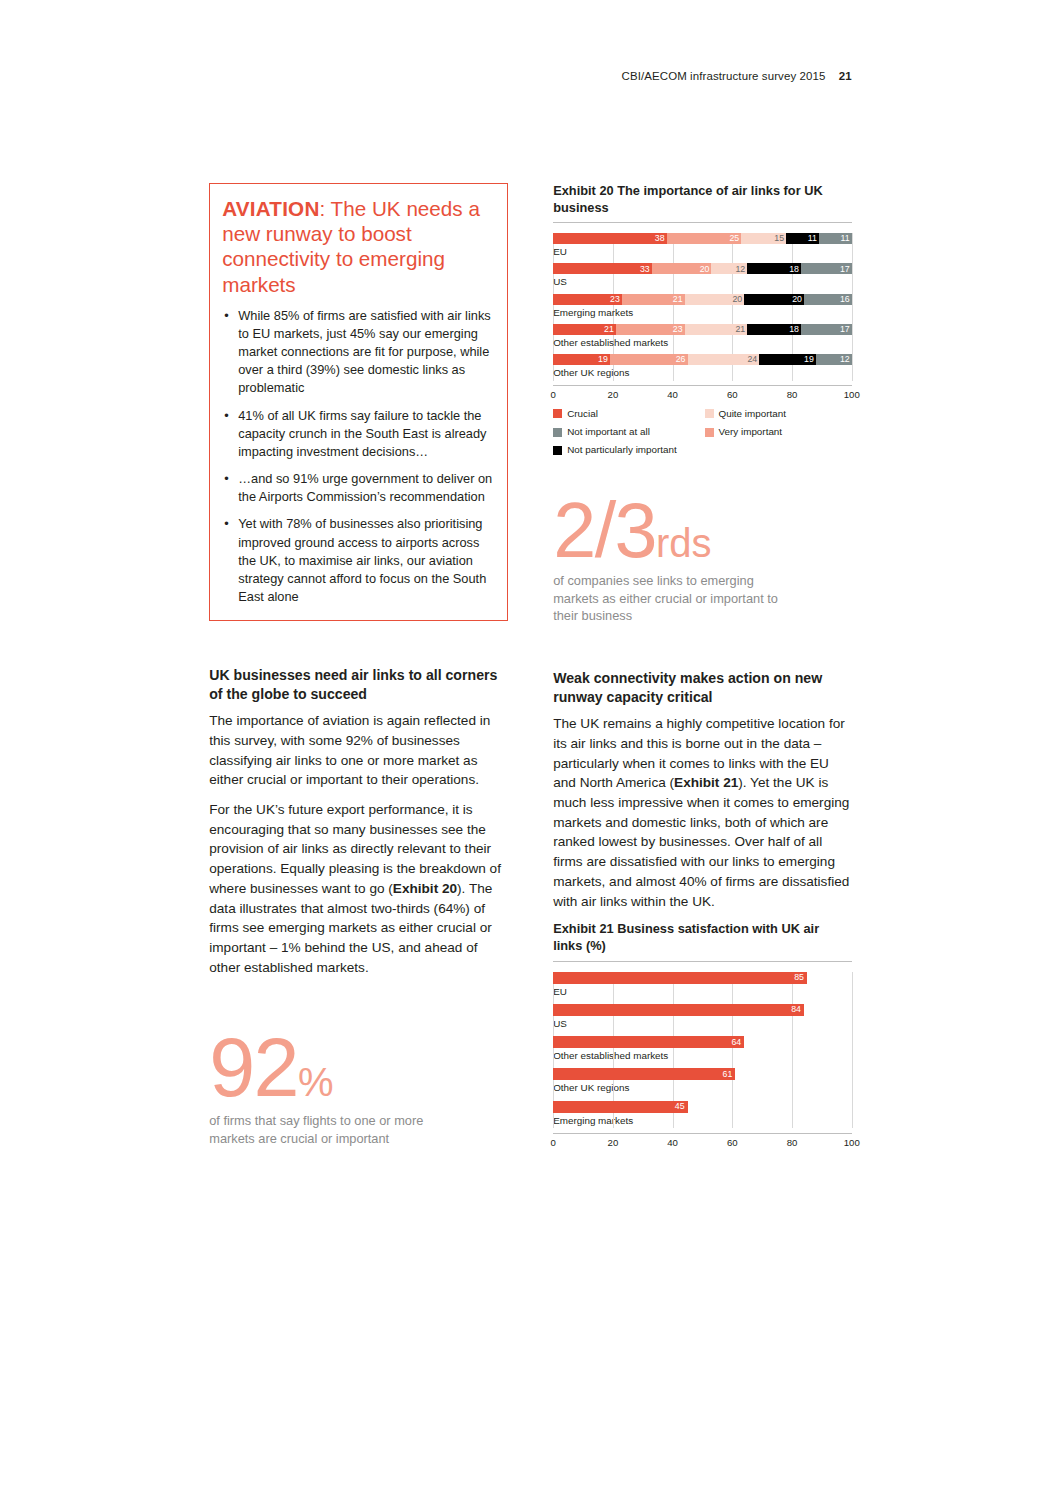CBI/AECOM infrastructure survey 2015 21
AVIATION: The UK needs a new runway to boost connectivity to emerging markets
While 85% of firms are satisfied with air links to EU markets, just 45% say our emerging market connections are fit for purpose, while over a third (39%) see domestic links as problematic
41% of all UK firms say failure to tackle the capacity crunch in the South East is already impacting investment decisions…
…and so 91% urge government to deliver on the Airports Commission’s recommendation
Yet with 78% of businesses also prioritising improved ground access to airports across the UK, to maximise air links, our aviation strategy cannot afford to focus on the South East alone
UK businesses need air links to all corners of the globe to succeed
The importance of aviation is again reflected in this survey, with some 92% of businesses classifying air links to one or more market as either crucial or important to their operations.
For the UK’s future export performance, it is encouraging that so many businesses see the provision of air links as directly relevant to their operations. Equally pleasing is the breakdown of where businesses want to go (Exhibit 20). The data illustrates that almost two-thirds (64%) of firms see emerging markets as either crucial or important – 1% behind the US, and ahead of other established markets.
92%
of firms that say flights to one or more markets are crucial or important
Exhibit 20 The importance of air links for UK business
38
25
15
11
11
EU
33
20
12
18
17
US
23
21
20
20
16
Emerging markets
21
23
21
18
17
Other established markets
19
26
24
19
12
Other UK regions
0 20 40 60 80 100
Crucial
Quite important
Not important at all
Very important
Not particularly important
2/3rds
of companies see links to emerging markets as either crucial or important to their business
Weak connectivity makes action on new runway capacity critical
The UK remains a highly competitive location for its air links and this is borne out in the data – particularly when it comes to links with the EU and North America (Exhibit 21). Yet the UK is much less impressive when it comes to emerging markets and domestic links, both of which are ranked lowest by businesses. Over half of all firms are dissatisfied with our links to emerging markets, and almost 40% of firms are dissatisfied with air links within the UK.
Exhibit 21 Business satisfaction with UK air links (%)
85
EU
84
US
64
Other established markets
61
Other UK regions
45
Emerging markets
0 20 40 60 80 100